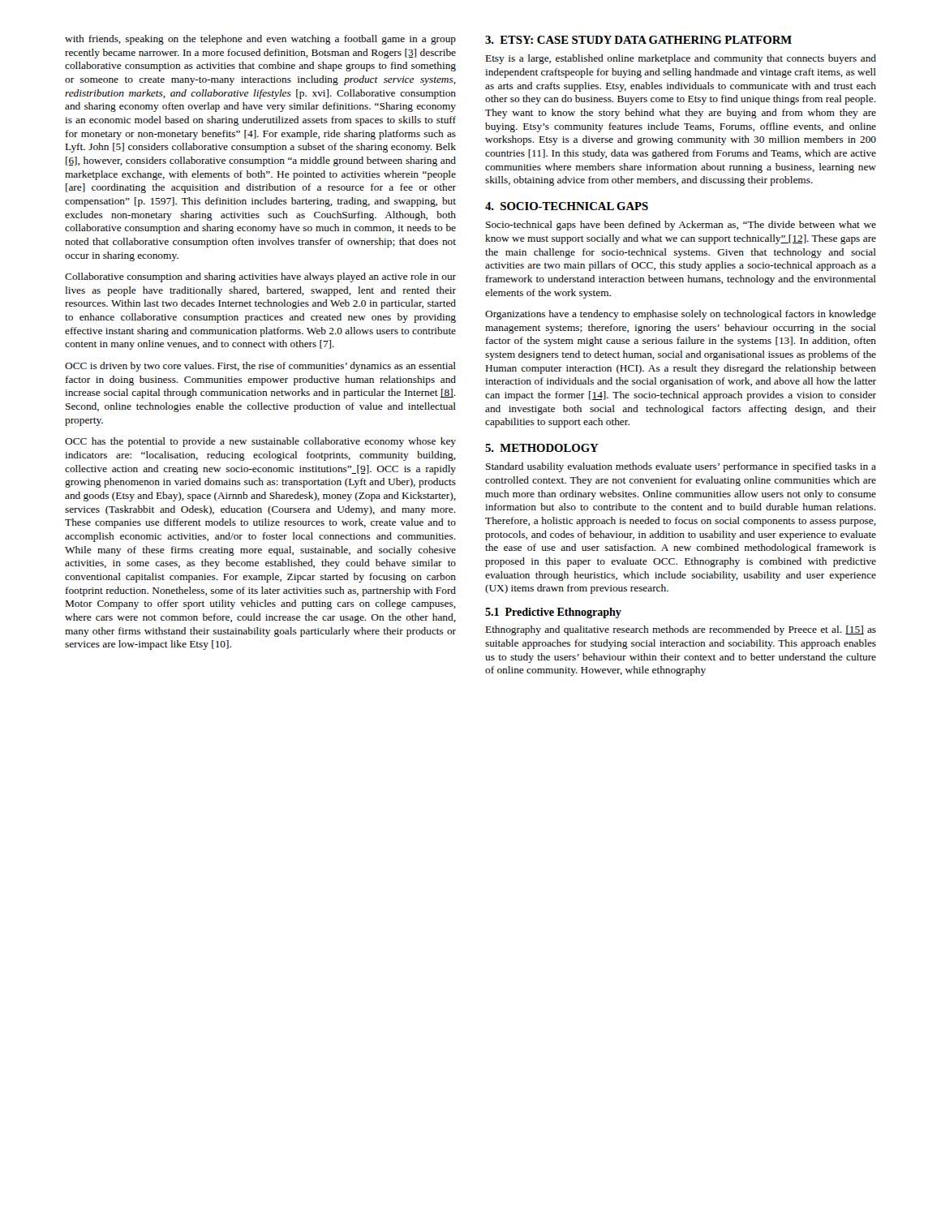with friends, speaking on the telephone and even watching a football game in a group recently became narrower. In a more focused definition, Botsman and Rogers [3] describe collaborative consumption as activities that combine and shape groups to find something or someone to create many-to-many interactions including product service systems, redistribution markets, and collaborative lifestyles [p. xvi]. Collaborative consumption and sharing economy often overlap and have very similar definitions. “Sharing economy is an economic model based on sharing underutilized assets from spaces to skills to stuff for monetary or non-monetary benefits” [4]. For example, ride sharing platforms such as Lyft. John [5] considers collaborative consumption a subset of the sharing economy. Belk [6], however, considers collaborative consumption “a middle ground between sharing and marketplace exchange, with elements of both”. He pointed to activities wherein “people [are] coordinating the acquisition and distribution of a resource for a fee or other compensation” [p. 1597]. This definition includes bartering, trading, and swapping, but excludes non-monetary sharing activities such as CouchSurfing. Although, both collaborative consumption and sharing economy have so much in common, it needs to be noted that collaborative consumption often involves transfer of ownership; that does not occur in sharing economy.
Collaborative consumption and sharing activities have always played an active role in our lives as people have traditionally shared, bartered, swapped, lent and rented their resources. Within last two decades Internet technologies and Web 2.0 in particular, started to enhance collaborative consumption practices and created new ones by providing effective instant sharing and communication platforms. Web 2.0 allows users to contribute content in many online venues, and to connect with others [7].
OCC is driven by two core values. First, the rise of communities’ dynamics as an essential factor in doing business. Communities empower productive human relationships and increase social capital through communication networks and in particular the Internet [8]. Second, online technologies enable the collective production of value and intellectual property.
OCC has the potential to provide a new sustainable collaborative economy whose key indicators are: “localisation, reducing ecological footprints, community building, collective action and creating new socio-economic institutions” [9]. OCC is a rapidly growing phenomenon in varied domains such as: transportation (Lyft and Uber), products and goods (Etsy and Ebay), space (Airnnb and Sharedesk), money (Zopa and Kickstarter), services (Taskrabbit and Odesk), education (Coursera and Udemy), and many more. These companies use different models to utilize resources to work, create value and to accomplish economic activities, and/or to foster local connections and communities. While many of these firms creating more equal, sustainable, and socially cohesive activities, in some cases, as they become established, they could behave similar to conventional capitalist companies. For example, Zipcar started by focusing on carbon footprint reduction. Nonetheless, some of its later activities such as, partnership with Ford Motor Company to offer sport utility vehicles and putting cars on college campuses, where cars were not common before, could increase the car usage. On the other hand, many other firms withstand their sustainability goals particularly where their products or services are low-impact like Etsy [10].
3. ETSY: CASE STUDY DATA GATHERING PLATFORM
Etsy is a large, established online marketplace and community that connects buyers and independent craftspeople for buying and selling handmade and vintage craft items, as well as arts and crafts supplies. Etsy, enables individuals to communicate with and trust each other so they can do business. Buyers come to Etsy to find unique things from real people. They want to know the story behind what they are buying and from whom they are buying. Etsy’s community features include Teams, Forums, offline events, and online workshops. Etsy is a diverse and growing community with 30 million members in 200 countries [11]. In this study, data was gathered from Forums and Teams, which are active communities where members share information about running a business, learning new skills, obtaining advice from other members, and discussing their problems.
4. SOCIO-TECHNICAL GAPS
Socio-technical gaps have been defined by Ackerman as, “The divide between what we know we must support socially and what we can support technically” [12]. These gaps are the main challenge for socio-technical systems. Given that technology and social activities are two main pillars of OCC, this study applies a socio-technical approach as a framework to understand interaction between humans, technology and the environmental elements of the work system.
Organizations have a tendency to emphasise solely on technological factors in knowledge management systems; therefore, ignoring the users’ behaviour occurring in the social factor of the system might cause a serious failure in the systems [13]. In addition, often system designers tend to detect human, social and organisational issues as problems of the Human computer interaction (HCI). As a result they disregard the relationship between interaction of individuals and the social organisation of work, and above all how the latter can impact the former [14]. The socio-technical approach provides a vision to consider and investigate both social and technological factors affecting design, and their capabilities to support each other.
5. METHODOLOGY
Standard usability evaluation methods evaluate users’ performance in specified tasks in a controlled context. They are not convenient for evaluating online communities which are much more than ordinary websites. Online communities allow users not only to consume information but also to contribute to the content and to build durable human relations. Therefore, a holistic approach is needed to focus on social components to assess purpose, protocols, and codes of behaviour, in addition to usability and user experience to evaluate the ease of use and user satisfaction. A new combined methodological framework is proposed in this paper to evaluate OCC. Ethnography is combined with predictive evaluation through heuristics, which include sociability, usability and user experience (UX) items drawn from previous research.
5.1 Predictive Ethnography
Ethnography and qualitative research methods are recommended by Preece et al. [15] as suitable approaches for studying social interaction and sociability. This approach enables us to study the users’ behaviour within their context and to better understand the culture of online community. However, while ethnography